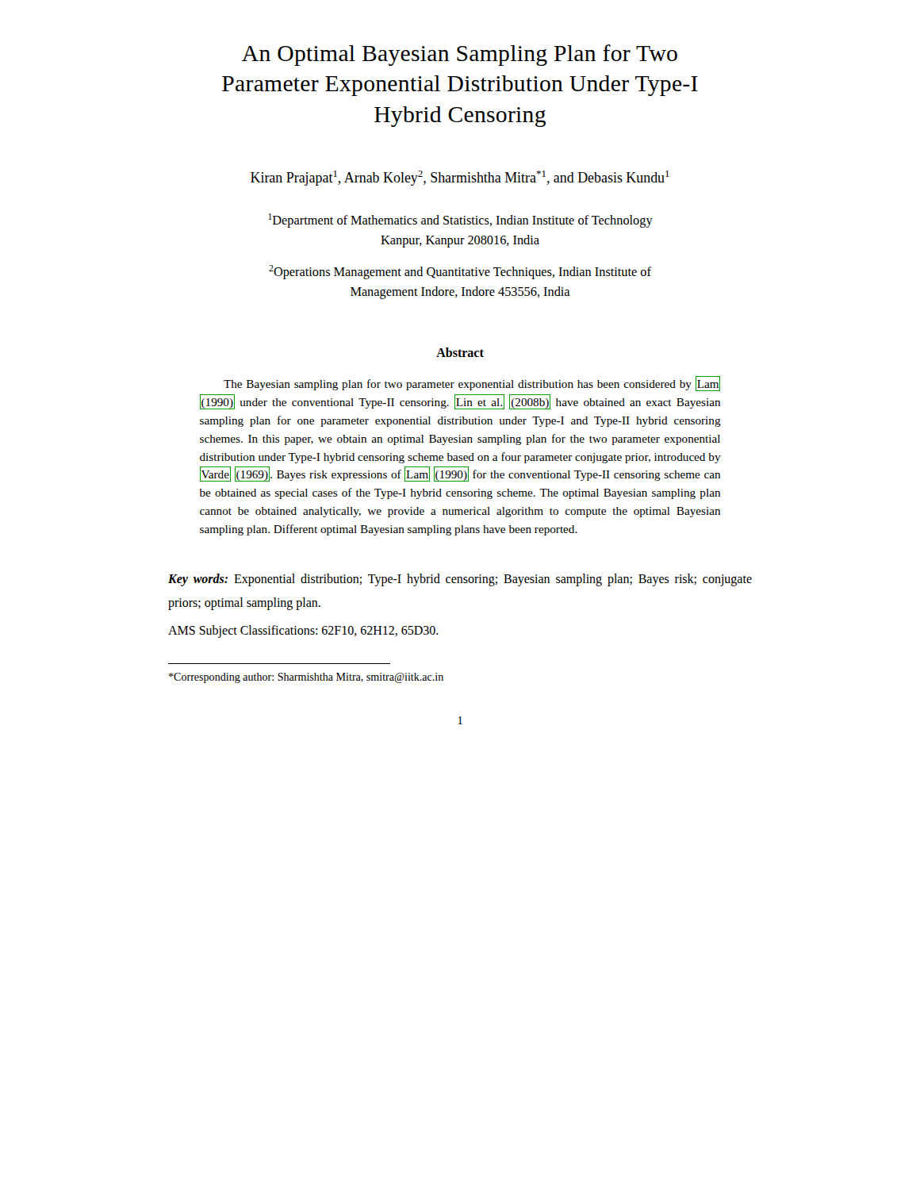An Optimal Bayesian Sampling Plan for Two
Parameter Exponential Distribution Under Type-I
Hybrid Censoring
Kiran Prajapat1, Arnab Koley2, Sharmishtha Mitra*1, and Debasis Kundu1
1Department of Mathematics and Statistics, Indian Institute of Technology
Kanpur, Kanpur 208016, India
2Operations Management and Quantitative Techniques, Indian Institute of
Management Indore, Indore 453556, India
Abstract
The Bayesian sampling plan for two parameter exponential distribution has been considered by Lam (1990) under the conventional Type-II censoring. Lin et al. (2008b) have obtained an exact Bayesian sampling plan for one parameter exponential distribution under Type-I and Type-II hybrid censoring schemes. In this paper, we obtain an optimal Bayesian sampling plan for the two parameter exponential distribution under Type-I hybrid censoring scheme based on a four parameter conjugate prior, introduced by Varde (1969). Bayes risk expressions of Lam (1990) for the conventional Type-II censoring scheme can be obtained as special cases of the Type-I hybrid censoring scheme. The optimal Bayesian sampling plan cannot be obtained analytically, we provide a numerical algorithm to compute the optimal Bayesian sampling plan. Different optimal Bayesian sampling plans have been reported.
Key words: Exponential distribution; Type-I hybrid censoring; Bayesian sampling plan; Bayes risk; conjugate priors; optimal sampling plan.
AMS Subject Classifications: 62F10, 62H12, 65D30.
*Corresponding author: Sharmishtha Mitra, smitra@iitk.ac.in
1